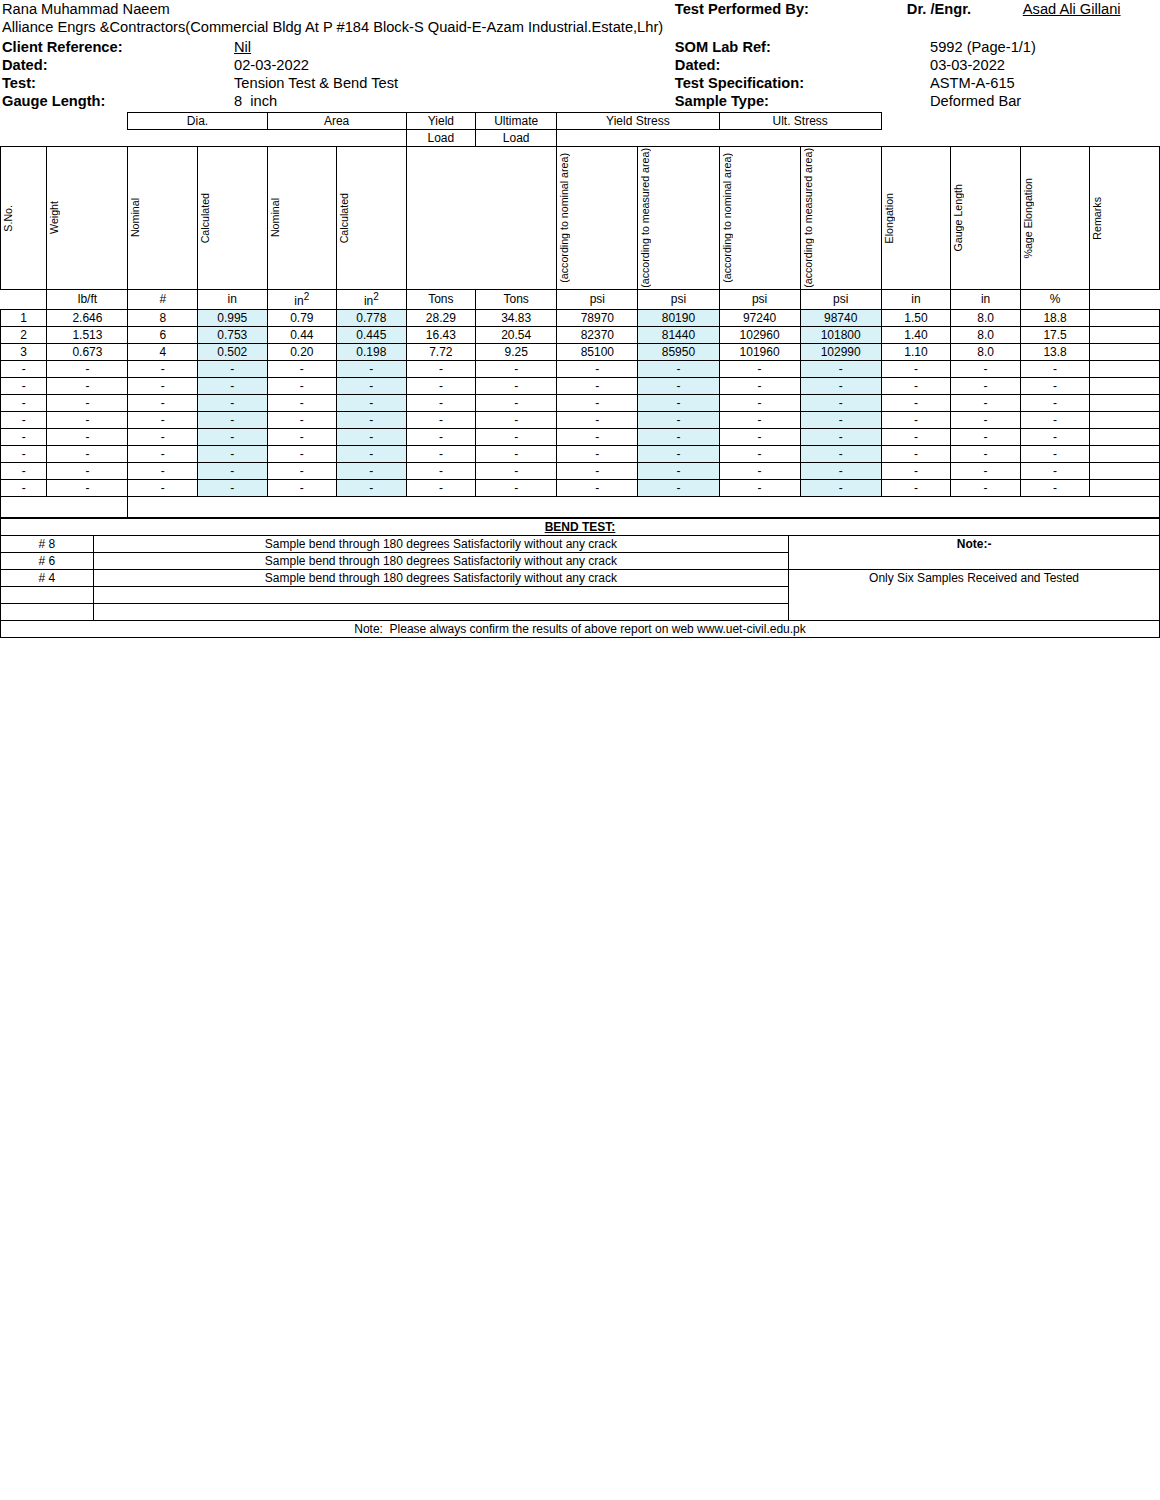| Rana Muhammad Naeem | Test Performed By: | Dr. /Engr. | Asad Ali Gillani |
| Alliance Engrs &Contractors(Commercial Bldg At P #184 Block-S Quaid-E-Azam Industrial.Estate,Lhr) |
| Client Reference: | Nil | SOM Lab Ref: | 5992 (Page-1/1) |
| Dated: | 02-03-2022 | Dated: | 03-03-2022 |
| Test: | Tension Test & Bend Test | Test Specification: | ASTM-A-615 |
| Gauge Length: | 8 inch | Sample Type: | Deformed Bar |
| | | Dia. | Area | Yield | Ultimate | Yield Stress | Ult. Stress | | | | |
| | | | | Load | Load | | | | |
| S.No. | Weight | Nominal | Calculated | Nominal | Calculated | | | (according to nominal area) | (according to measured area) | (according to nominal area) | (according to measured area) | Elongation | Gauge Length | %age Elongation | Remarks |
| | lb/ft | # | in | in 2 | in 2 | Tons | Tons | psi | psi | psi | psi | in | in | % | |
| 1 | 2.646 | 8 | 0.995 | 0.79 | 0.778 | 28.29 | 34.83 | 78970 | 80190 | 97240 | 98740 | 1.50 | 8.0 | 18.8 | |
| 2 | 1.513 | 6 | 0.753 | 0.44 | 0.445 | 16.43 | 20.54 | 82370 | 81440 | 102960 | 101800 | 1.40 | 8.0 | 17.5 | |
| 3 | 0.673 | 4 | 0.502 | 0.20 | 0.198 | 7.72 | 9.25 | 85100 | 85950 | 101960 | 102990 | 1.10 | 8.0 | 13.8 | |
| - | - | - | - | - | - | - | - | - | - | - | - | - | - | - | |
| - | - | - | - | - | - | - | - | - | - | - | - | - | - | - | |
| - | - | - | - | - | - | - | - | - | - | - | - | - | - | - | |
| - | - | - | - | - | - | - | - | - | - | - | - | - | - | - | |
| - | - | - | - | - | - | - | - | - | - | - | - | - | - | - | |
| - | - | - | - | - | - | - | - | - | - | - | - | - | - | - | |
| - | - | - | - | - | - | - | - | - | - | - | - | - | - | - | |
| - | - | - | - | - | - | - | - | - | - | - | - | - | - | - | |
| BEND TEST: |
| # 8 | Sample bend through 180 degrees Satisfactorily without any crack | Note:- |
| # 6 | Sample bend through 180 degrees Satisfactorily without any crack |
| # 4 | Sample bend through 180 degrees Satisfactorily without any crack | Only Six Samples Received and Tested |
| Note: Please always confirm the results of above report on web www.uet-civil.edu.pk |